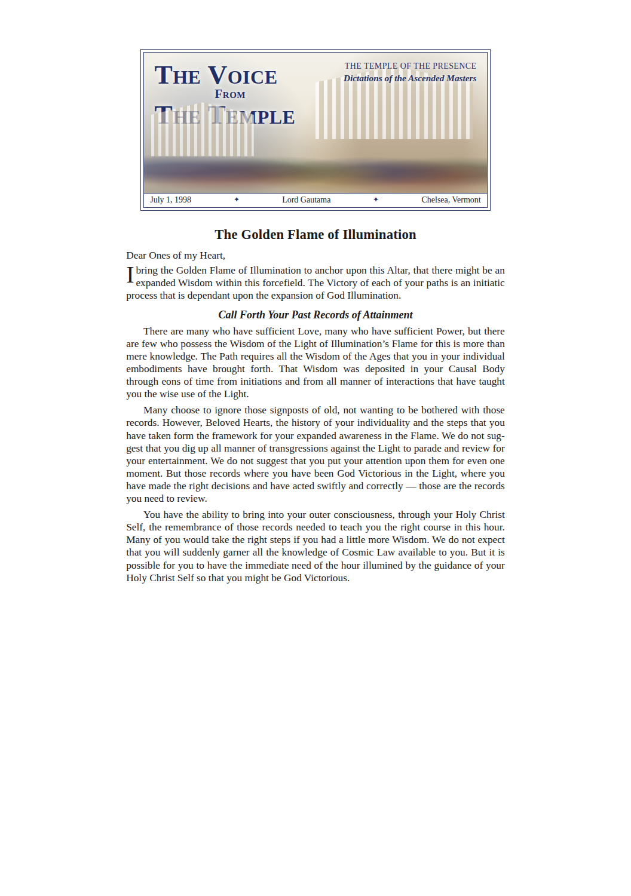The Voice
From
The Temple
The Temple of the Presence
Dictations of the Ascended Masters
July 1, 1998 ✦ Lord Gautama ✦ Chelsea, Vermont
The Golden Flame of Illumination
Dear Ones of my Heart,
Ibring the Golden Flame of Illumination to anchor upon this Altar, that there might be an expanded Wisdom within this forcefield. The Victory of each of your paths is an initiatic process that is dependant upon the expansion of God Illumination.
Call Forth Your Past Records of Attainment
There are many who have sufficient Love, many who have sufficient Power, but there are few who possess the Wisdom of the Light of Illumination’s Flame for this is more than mere knowledge. The Path requires all the Wisdom of the Ages that you in your individual embodiments have brought forth. That Wisdom was deposited in your Causal Body through eons of time from initiations and from all manner of interactions that have taught you the wise use of the Light.
Many choose to ignore those signposts of old, not wanting to be bothered with those records. However, Beloved Hearts, the history of your individuality and the steps that you have taken form the framework for your expanded awareness in the Flame. We do not suggest that you dig up all manner of transgressions against the Light to parade and review for your entertainment. We do not suggest that you put your attention upon them for even one moment. But those records where you have been God Victorious in the Light, where you have made the right decisions and have acted swiftly and correctly — those are the records you need to review.
You have the ability to bring into your outer consciousness, through your Holy Christ Self, the remembrance of those records needed to teach you the right course in this hour. Many of you would take the right steps if you had a little more Wisdom. We do not expect that you will suddenly garner all the knowledge of Cosmic Law available to you. But it is possible for you to have the immediate need of the hour illumined by the guidance of your Holy Christ Self so that you might be God Victorious.